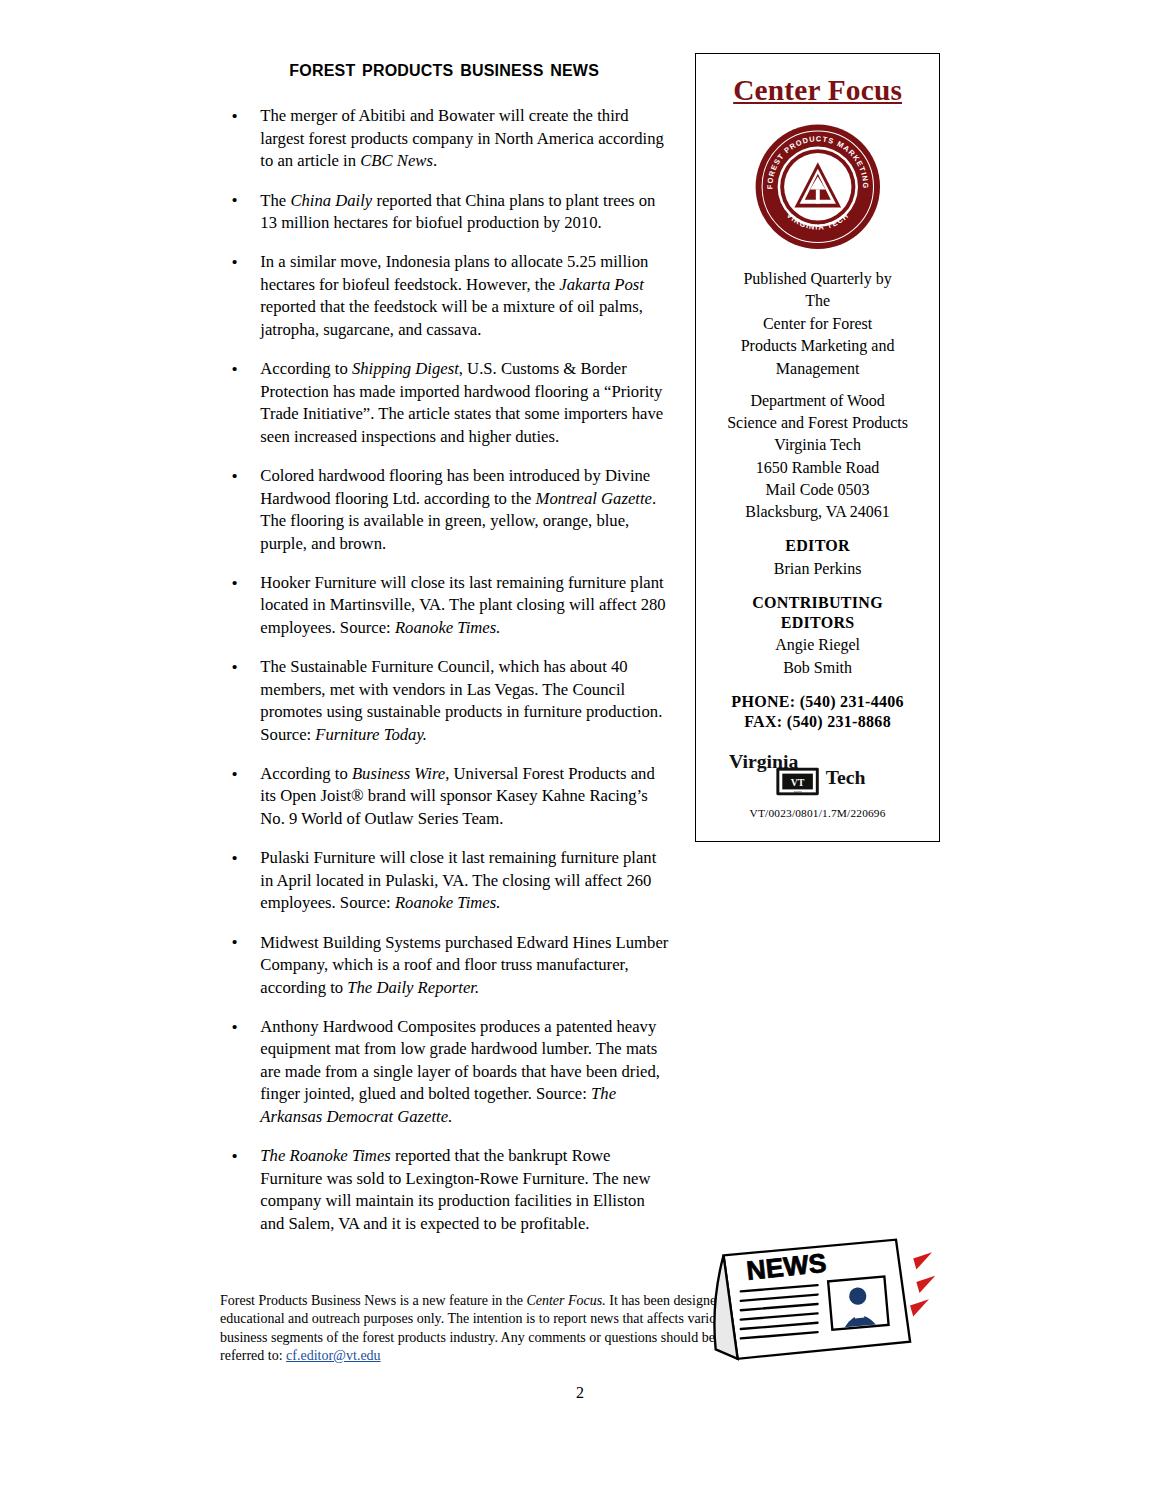Forest products business news
The merger of Abitibi and Bowater will create the third largest forest products company in North America according to an article in CBC News.
The China Daily reported that China plans to plant trees on 13 million hectares for biofuel production by 2010.
In a similar move, Indonesia plans to allocate 5.25 million hectares for biofeul feedstock. However, the Jakarta Post reported that the feedstock will be a mixture of oil palms, jatropha, sugarcane, and cassava.
According to Shipping Digest, U.S. Customs & Border Protection has made imported hardwood flooring a “Priority Trade Initiative”. The article states that some importers have seen increased inspections and higher duties.
Colored hardwood flooring has been introduced by Divine Hardwood flooring Ltd. according to the Montreal Gazette. The flooring is available in green, yellow, orange, blue, purple, and brown.
Hooker Furniture will close its last remaining furniture plant located in Martinsville, VA. The plant closing will affect 280 employees. Source: Roanoke Times.
The Sustainable Furniture Council, which has about 40 members, met with vendors in Las Vegas. The Council promotes using sustainable products in furniture production. Source: Furniture Today.
According to Business Wire, Universal Forest Products and its Open Joist® brand will sponsor Kasey Kahne Racing’s No. 9 World of Outlaw Series Team.
Pulaski Furniture will close it last remaining furniture plant in April located in Pulaski, VA. The closing will affect 260 employees. Source: Roanoke Times.
Midwest Building Systems purchased Edward Hines Lumber Company, which is a roof and floor truss manufacturer, according to The Daily Reporter.
Anthony Hardwood Composites produces a patented heavy equipment mat from low grade hardwood lumber. The mats are made from a single layer of boards that have been dried, finger jointed, glued and bolted together. Source: The Arkansas Democrat Gazette.
The Roanoke Times reported that the bankrupt Rowe Furniture was sold to Lexington-Rowe Furniture. The new company will maintain its production facilities in Elliston and Salem, VA and it is expected to be profitable.
Center Focus
FOREST PRODUCTS MARKETING VIRGINIA TECH
Published Quarterly by
The
Center for Forest
Products Marketing and
Management
Department of Wood
Science and Forest Products
Virginia Tech
1650 Ramble Road
Mail Code 0503
Blacksburg, VA 24061
EDITOR
Brian Perkins
CONTRIBUTING
EDITORS
Angie Riegel
Bob Smith
PHONE: (540) 231-4406
FAX: (540) 231-8868
Virginia Tech VT 1872
VT/0023/0801/1.7M/220696
Forest Products Business News is a new feature in the Center Focus. It has been designed for educational and outreach purposes only. The intention is to report news that affects various business segments of the forest products industry. Any comments or questions should be referred to: cf.editor@vt.edu
NEWS
2